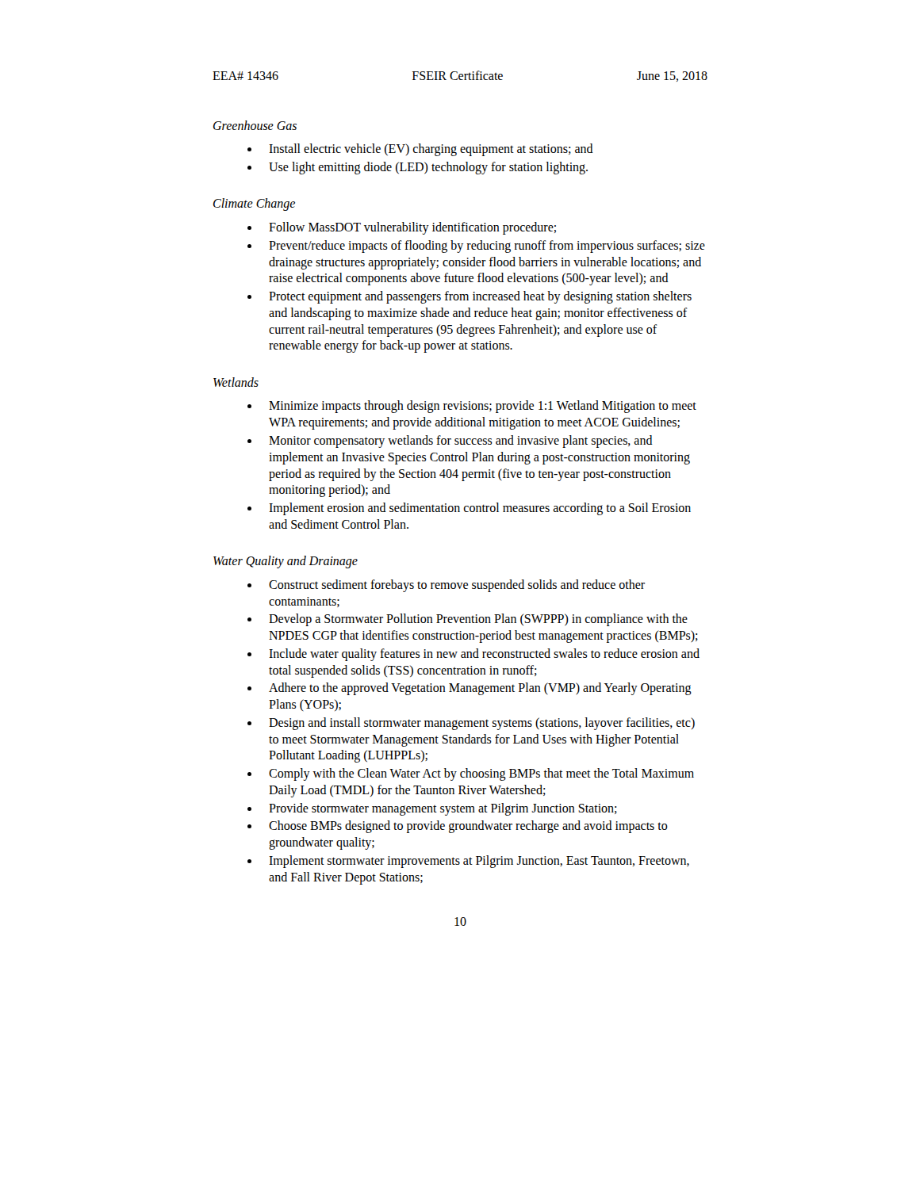EEA# 14346 FSEIR Certificate June 15, 2018
Greenhouse Gas
Install electric vehicle (EV) charging equipment at stations; and
Use light emitting diode (LED) technology for station lighting.
Climate Change
Follow MassDOT vulnerability identification procedure;
Prevent/reduce impacts of flooding by reducing runoff from impervious surfaces; size drainage structures appropriately; consider flood barriers in vulnerable locations; and raise electrical components above future flood elevations (500-year level); and
Protect equipment and passengers from increased heat by designing station shelters and landscaping to maximize shade and reduce heat gain; monitor effectiveness of current rail-neutral temperatures (95 degrees Fahrenheit); and explore use of renewable energy for back-up power at stations.
Wetlands
Minimize impacts through design revisions; provide 1:1 Wetland Mitigation to meet WPA requirements; and provide additional mitigation to meet ACOE Guidelines;
Monitor compensatory wetlands for success and invasive plant species, and implement an Invasive Species Control Plan during a post-construction monitoring period as required by the Section 404 permit (five to ten-year post-construction monitoring period); and
Implement erosion and sedimentation control measures according to a Soil Erosion and Sediment Control Plan.
Water Quality and Drainage
Construct sediment forebays to remove suspended solids and reduce other contaminants;
Develop a Stormwater Pollution Prevention Plan (SWPPP) in compliance with the NPDES CGP that identifies construction-period best management practices (BMPs);
Include water quality features in new and reconstructed swales to reduce erosion and total suspended solids (TSS) concentration in runoff;
Adhere to the approved Vegetation Management Plan (VMP) and Yearly Operating Plans (YOPs);
Design and install stormwater management systems (stations, layover facilities, etc) to meet Stormwater Management Standards for Land Uses with Higher Potential Pollutant Loading (LUHPPLs);
Comply with the Clean Water Act by choosing BMPs that meet the Total Maximum Daily Load (TMDL) for the Taunton River Watershed;
Provide stormwater management system at Pilgrim Junction Station;
Choose BMPs designed to provide groundwater recharge and avoid impacts to groundwater quality;
Implement stormwater improvements at Pilgrim Junction, East Taunton, Freetown, and Fall River Depot Stations;
10